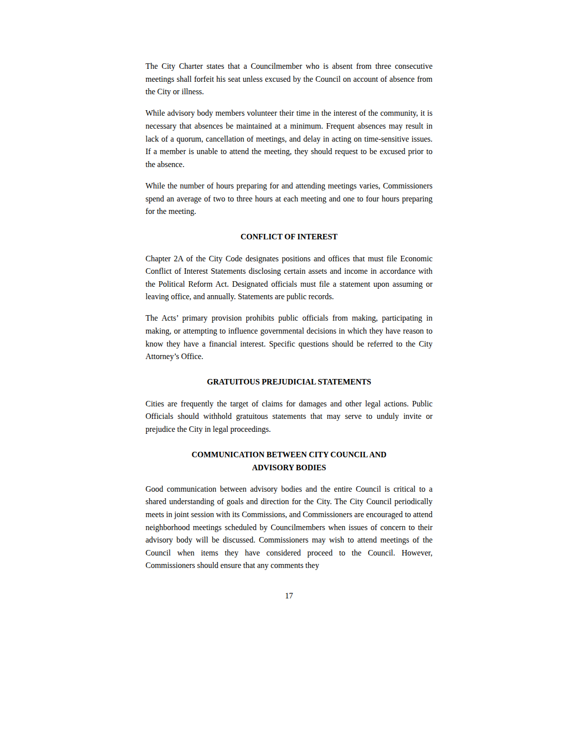The City Charter states that a Councilmember who is absent from three consecutive meetings shall forfeit his seat unless excused by the Council on account of absence from the City or illness.
While advisory body members volunteer their time in the interest of the community, it is necessary that absences be maintained at a minimum. Frequent absences may result in lack of a quorum, cancellation of meetings, and delay in acting on time-sensitive issues. If a member is unable to attend the meeting, they should request to be excused prior to the absence.
While the number of hours preparing for and attending meetings varies, Commissioners spend an average of two to three hours at each meeting and one to four hours preparing for the meeting.
Conflict of Interest
Chapter 2A of the City Code designates positions and offices that must file Economic Conflict of Interest Statements disclosing certain assets and income in accordance with the Political Reform Act. Designated officials must file a statement upon assuming or leaving office, and annually. Statements are public records.
The Acts’ primary provision prohibits public officials from making, participating in making, or attempting to influence governmental decisions in which they have reason to know they have a financial interest. Specific questions should be referred to the City Attorney’s Office.
Gratuitous Prejudicial Statements
Cities are frequently the target of claims for damages and other legal actions. Public Officials should withhold gratuitous statements that may serve to unduly invite or prejudice the City in legal proceedings.
Communication Between City Council and
Advisory Bodies
Good communication between advisory bodies and the entire Council is critical to a shared understanding of goals and direction for the City. The City Council periodically meets in joint session with its Commissions, and Commissioners are encouraged to attend neighborhood meetings scheduled by Councilmembers when issues of concern to their advisory body will be discussed. Commissioners may wish to attend meetings of the Council when items they have considered proceed to the Council. However, Commissioners should ensure that any comments they
17